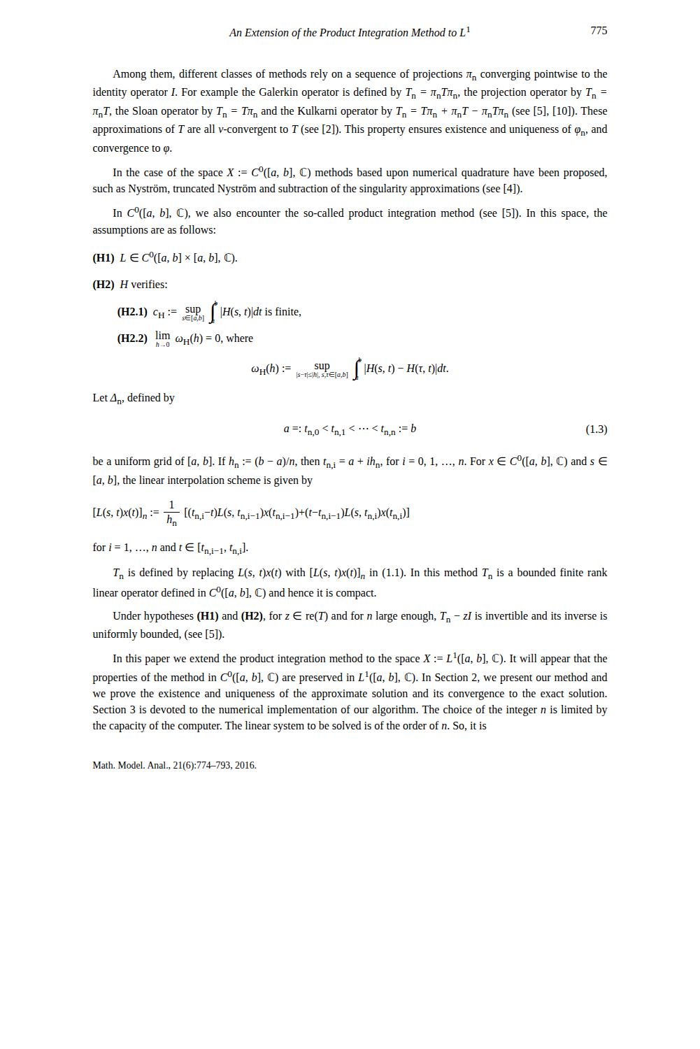An Extension of the Product Integration Method to L1 775
Among them, different classes of methods rely on a sequence of projections πn converging pointwise to the identity operator I. For example the Galerkin operator is defined by Tn = πnTπn, the projection operator by Tn = πnT, the Sloan operator by Tn = Tπn and the Kulkarni operator by Tn = Tπn + πnT − πnTπn (see [5], [10]). These approximations of T are all ν-convergent to T (see [2]). This property ensures existence and uniqueness of φn, and convergence to φ.
In the case of the space X := C0([a, b], ℂ) methods based upon numerical quadrature have been proposed, such as Nyström, truncated Nyström and subtraction of the singularity approximations (see [4]).
In C0([a, b], ℂ), we also encounter the so-called product integration method (see [5]). In this space, the assumptions are as follows:
(H1) L ∈ C0([a, b] × [a, b], ℂ).
(H2) H verifies:
(H2.1) cH := sup s∈[a,b] b∫a |H(s, t)|dt is finite,
(H2.2) lim h→0 ωH(h) = 0, where
ωH(h) := sup|s−τ|≤|h|, s,τ∈[a,b] b∫a |H(s, t) − H(τ, t)|dt.
Let Δn, defined by
a =: tn,0 < tn,1 < ⋯ < tn,n := b (1.3)
be a uniform grid of [a, b]. If hn := (b − a)/n, then tn,i = a + ihn, for i = 0, 1, …, n. For x ∈ C0([a, b], ℂ) and s ∈ [a, b], the linear interpolation scheme is given by
[L(s, t)x(t)]n := 1 hn [(tn,i−t)L(s, tn,i−1)x(tn,i−1)+(t−tn,i−1)L(s, tn,i)x(tn,i)]
for i = 1, …, n and t ∈ [tn,i−1, tn,i].
Tn is defined by replacing L(s, t)x(t) with [L(s, t)x(t)]n in (1.1). In this method Tn is a bounded finite rank linear operator defined in C0([a, b], ℂ) and hence it is compact.
Under hypotheses (H1) and (H2), for z ∈ re(T) and for n large enough, Tn − zI is invertible and its inverse is uniformly bounded, (see [5]).
In this paper we extend the product integration method to the space X := L1([a, b], ℂ). It will appear that the properties of the method in C0([a, b], ℂ) are preserved in L1([a, b], ℂ). In Section 2, we present our method and we prove the existence and uniqueness of the approximate solution and its convergence to the exact solution. Section 3 is devoted to the numerical implementation of our algorithm. The choice of the integer n is limited by the capacity of the computer. The linear system to be solved is of the order of n. So, it is
Math. Model. Anal., 21(6):774–793, 2016.